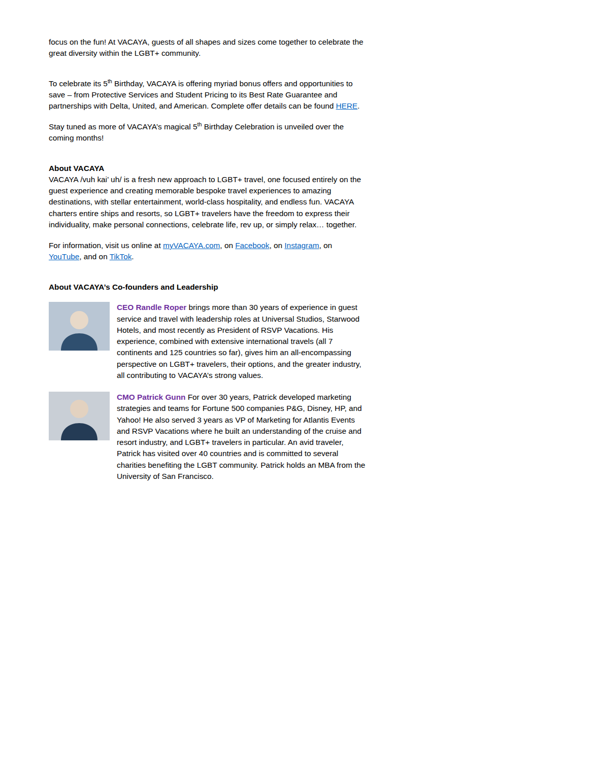focus on the fun! At VACAYA, guests of all shapes and sizes come together to celebrate the great diversity within the LGBT+ community.
To celebrate its 5th Birthday, VACAYA is offering myriad bonus offers and opportunities to save – from Protective Services and Student Pricing to its Best Rate Guarantee and partnerships with Delta, United, and American. Complete offer details can be found HERE.
Stay tuned as more of VACAYA’s magical 5th Birthday Celebration is unveiled over the coming months!
About VACAYA
VACAYA /vuh kai’ uh/ is a fresh new approach to LGBT+ travel, one focused entirely on the guest experience and creating memorable bespoke travel experiences to amazing destinations, with stellar entertainment, world-class hospitality, and endless fun. VACAYA charters entire ships and resorts, so LGBT+ travelers have the freedom to express their individuality, make personal connections, celebrate life, rev up, or simply relax… together.
For information, visit us online at myVACAYA.com, on Facebook, on Instagram, on YouTube, and on TikTok.
About VACAYA’s Co-founders and Leadership
CEO Randle Roper brings more than 30 years of experience in guest service and travel with leadership roles at Universal Studios, Starwood Hotels, and most recently as President of RSVP Vacations. His experience, combined with extensive international travels (all 7 continents and 125 countries so far), gives him an all-encompassing perspective on LGBT+ travelers, their options, and the greater industry, all contributing to VACAYA’s strong values.
CMO Patrick Gunn For over 30 years, Patrick developed marketing strategies and teams for Fortune 500 companies P&G, Disney, HP, and Yahoo! He also served 3 years as VP of Marketing for Atlantis Events and RSVP Vacations where he built an understanding of the cruise and resort industry, and LGBT+ travelers in particular. An avid traveler, Patrick has visited over 40 countries and is committed to several charities benefiting the LGBT community. Patrick holds an MBA from the University of San Francisco.